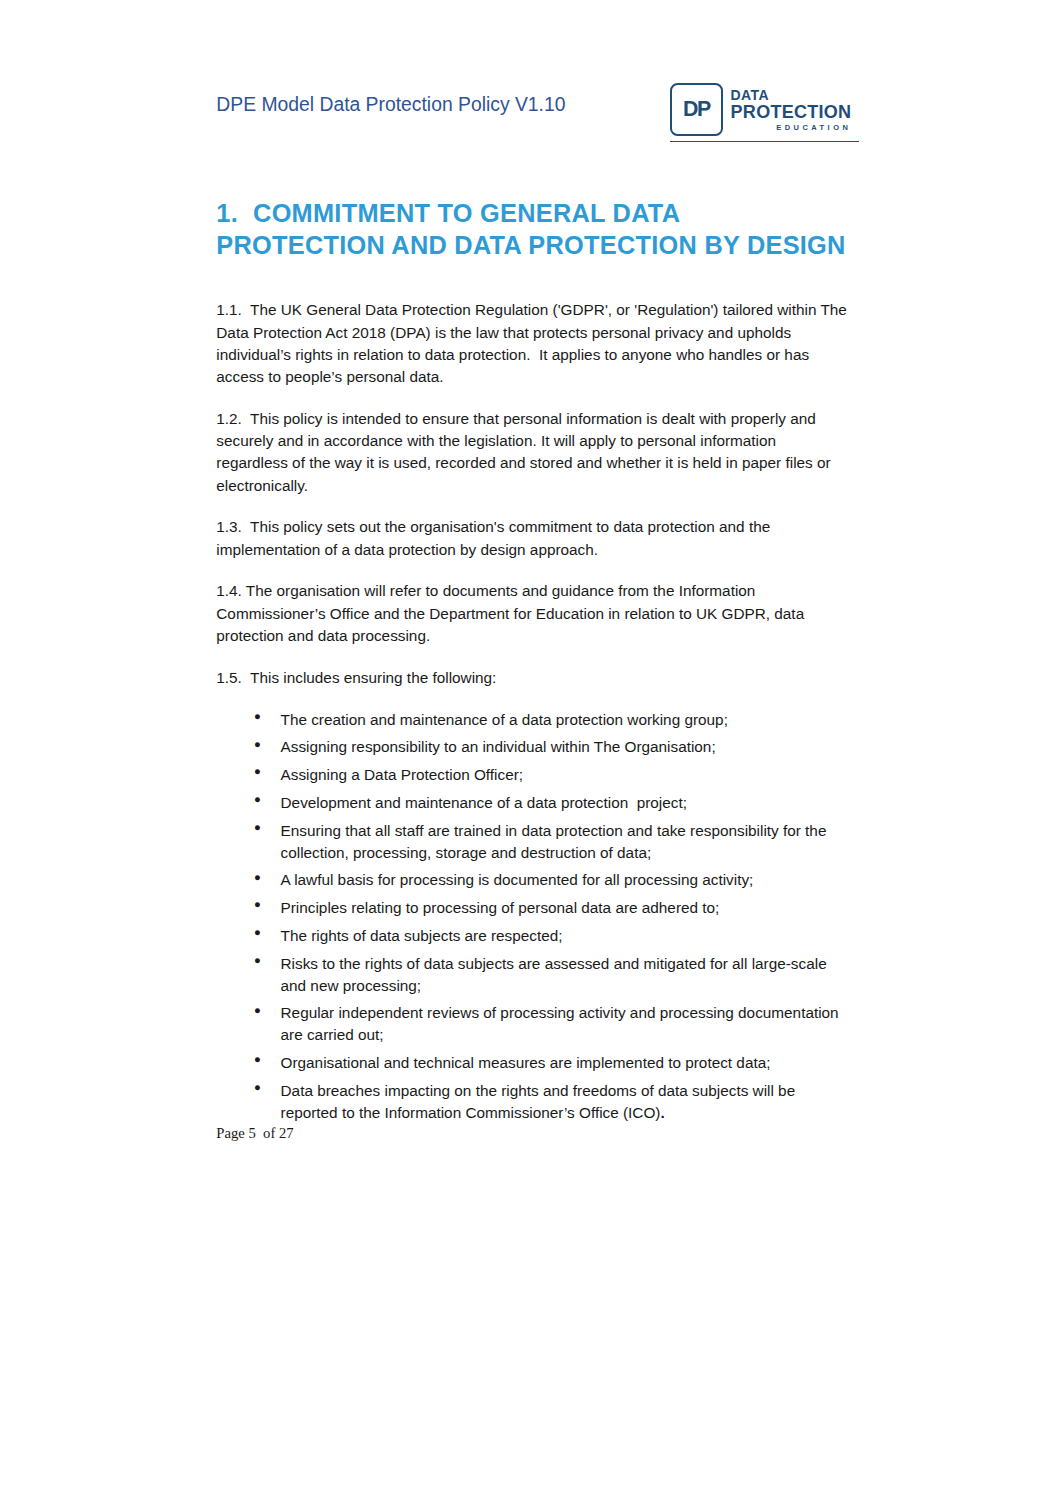DPE Model Data Protection Policy V1.10
DP
DATA PROTECTION EDUCATION
1. COMMITMENT TO GENERAL DATA PROTECTION AND DATA PROTECTION BY DESIGN
1.1. The UK General Data Protection Regulation ('GDPR', or 'Regulation') tailored within The Data Protection Act 2018 (DPA) is the law that protects personal privacy and upholds individual’s rights in relation to data protection. It applies to anyone who handles or has access to people’s personal data.
1.2. This policy is intended to ensure that personal information is dealt with properly and securely and in accordance with the legislation. It will apply to personal information regardless of the way it is used, recorded and stored and whether it is held in paper files or electronically.
1.3. This policy sets out the organisation's commitment to data protection and the implementation of a data protection by design approach.
1.4. The organisation will refer to documents and guidance from the Information Commissioner’s Office and the Department for Education in relation to UK GDPR, data protection and data processing.
1.5. This includes ensuring the following:
The creation and maintenance of a data protection working group;
Assigning responsibility to an individual within The Organisation;
Assigning a Data Protection Officer;
Development and maintenance of a data protection project;
Ensuring that all staff are trained in data protection and take responsibility for the collection, processing, storage and destruction of data;
A lawful basis for processing is documented for all processing activity;
Principles relating to processing of personal data are adhered to;
The rights of data subjects are respected;
Risks to the rights of data subjects are assessed and mitigated for all large-scale and new processing;
Regular independent reviews of processing activity and processing documentation are carried out;
Organisational and technical measures are implemented to protect data;
Data breaches impacting on the rights and freedoms of data subjects will be reported to the Information Commissioner’s Office (ICO).
Page 5 of 27